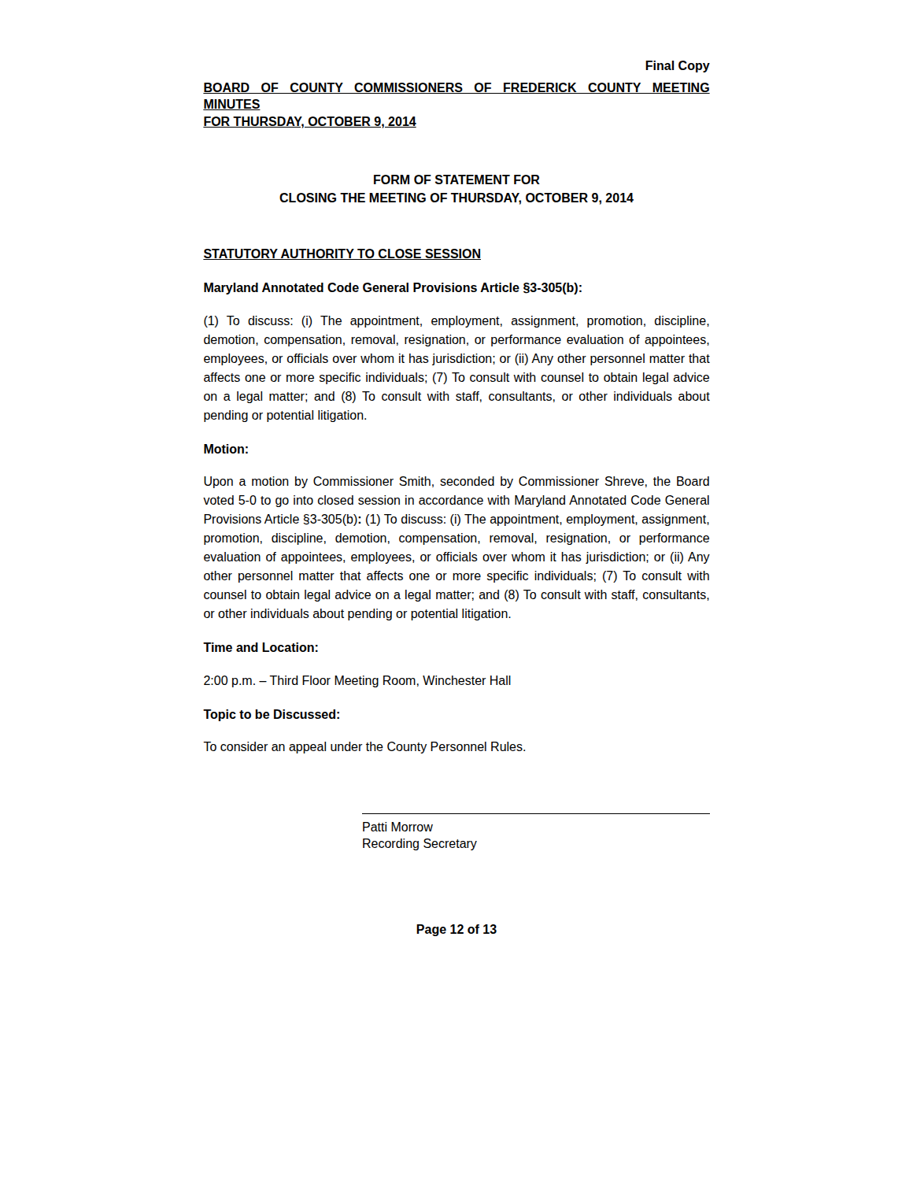Final Copy
BOARD OF COUNTY COMMISSIONERS OF FREDERICK COUNTY MEETING MINUTES
FOR THURSDAY, OCTOBER 9, 2014
FORM OF STATEMENT FOR
CLOSING THE MEETING OF THURSDAY, OCTOBER 9, 2014
STATUTORY AUTHORITY TO CLOSE SESSION
Maryland Annotated Code General Provisions Article §3-305(b):
(1) To discuss: (i) The appointment, employment, assignment, promotion, discipline, demotion, compensation, removal, resignation, or performance evaluation of appointees, employees, or officials over whom it has jurisdiction; or (ii) Any other personnel matter that affects one or more specific individuals; (7) To consult with counsel to obtain legal advice on a legal matter; and (8) To consult with staff, consultants, or other individuals about pending or potential litigation.
Motion:
Upon a motion by Commissioner Smith, seconded by Commissioner Shreve, the Board voted 5-0 to go into closed session in accordance with Maryland Annotated Code General Provisions Article §3-305(b): (1) To discuss: (i) The appointment, employment, assignment, promotion, discipline, demotion, compensation, removal, resignation, or performance evaluation of appointees, employees, or officials over whom it has jurisdiction; or (ii) Any other personnel matter that affects one or more specific individuals; (7) To consult with counsel to obtain legal advice on a legal matter; and (8) To consult with staff, consultants, or other individuals about pending or potential litigation.
Time and Location:
2:00 p.m. – Third Floor Meeting Room, Winchester Hall
Topic to be Discussed:
To consider an appeal under the County Personnel Rules.
Patti Morrow
Recording Secretary
Page 12 of 13